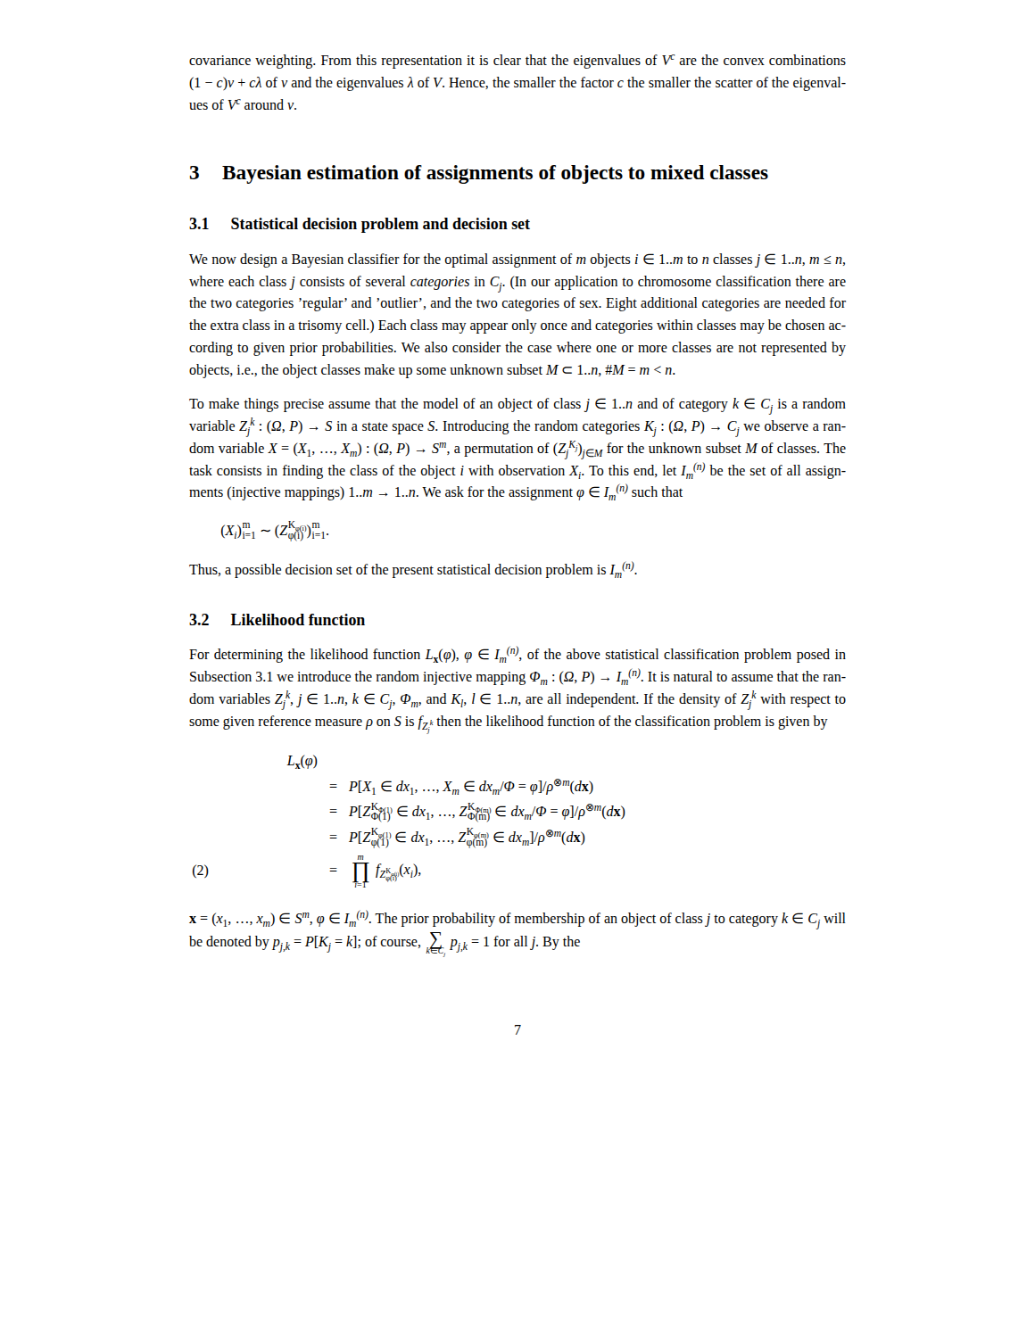covariance weighting. From this representation it is clear that the eigenvalues of Vc are the convex combinations (1 − c)v + cλ of v and the eigenvalues λ of V. Hence, the smaller the factor c the smaller the scatter of the eigenvalues of Vc around v.
3 Bayesian estimation of assignments of objects to mixed classes
3.1 Statistical decision problem and decision set
We now design a Bayesian classifier for the optimal assignment of m objects i ∈ 1..m to n classes j ∈ 1..n, m ≤ n, where each class j consists of several categories in Cj. (In our application to chromosome classification there are the two categories ’regular’ and ’outlier’, and the two categories of sex. Eight additional categories are needed for the extra class in a trisomy cell.) Each class may appear only once and categories within classes may be chosen according to given prior probabilities. We also consider the case where one or more classes are not represented by objects, i.e., the object classes make up some unknown subset M ⊂ 1..n, #M = m < n.
To make things precise assume that the model of an object of class j ∈ 1..n and of category k ∈ Cj is a random variable Zjk : (Ω, P) → S in a state space S. Introducing the random categories Kj : (Ω, P) → Cj we observe a random variable X = (X1, …, Xm) : (Ω, P) → Sm, a permutation of (ZjKj)j∈M for the unknown subset M of classes. The task consists in finding the class of the object i with observation Xi. To this end, let Im(n) be the set of all assignments (injective mappings) 1..m → 1..n. We ask for the assignment φ ∈ Im(n) such that
(Xi)mi=1 ∼ (ZKφ(i) φ(i))mi=1.
Thus, a possible decision set of the present statistical decision problem is Im(n).
3.2 Likelihood function
For determining the likelihood function Lx(φ), φ ∈ Im(n), of the above statistical classification problem posed in Subsection 3.1 we introduce the random injective mapping Φm : (Ω, P) → Im(n). It is natural to assume that the random variables Zjk, j ∈ 1..n, k ∈ Cj, Φm, and Kl, l ∈ 1..n, are all independent. If the density of Zjk with respect to some given reference measure ρ on S is fZjk then the likelihood function of the classification problem is given by
| | L x ( φ ) | | |
| | | = | P [ X 1 ∈ dx 1 , …, X m ∈ dx m / Φ = φ ]/ ρ ⊗ m ( d x ) |
| | | = | P [ Z K Φ(1) Φ(1) ∈ dx 1 , …, Z K Φ(m) Φ(m) ∈ dx m / Φ = φ ]/ ρ ⊗ m ( d x ) |
| | | = | P [ Z K φ(1) φ(1) ∈ dx 1 , …, Z K φ(m) φ(m) ∈ dx m ]/ ρ ⊗ m ( d x ) |
| (2) | | = | m ∏ i =1 f Z K φ(i) φ(i) ( x i ), |
x = (x1, …, xm) ∈ Sm, φ ∈ Im(n). The prior probability of membership of an object of class j to category k ∈ Cj will be denoted by pj,k = P[Kj = k]; of course, ∑k∈Cj pj,k = 1 for all j. By the
7